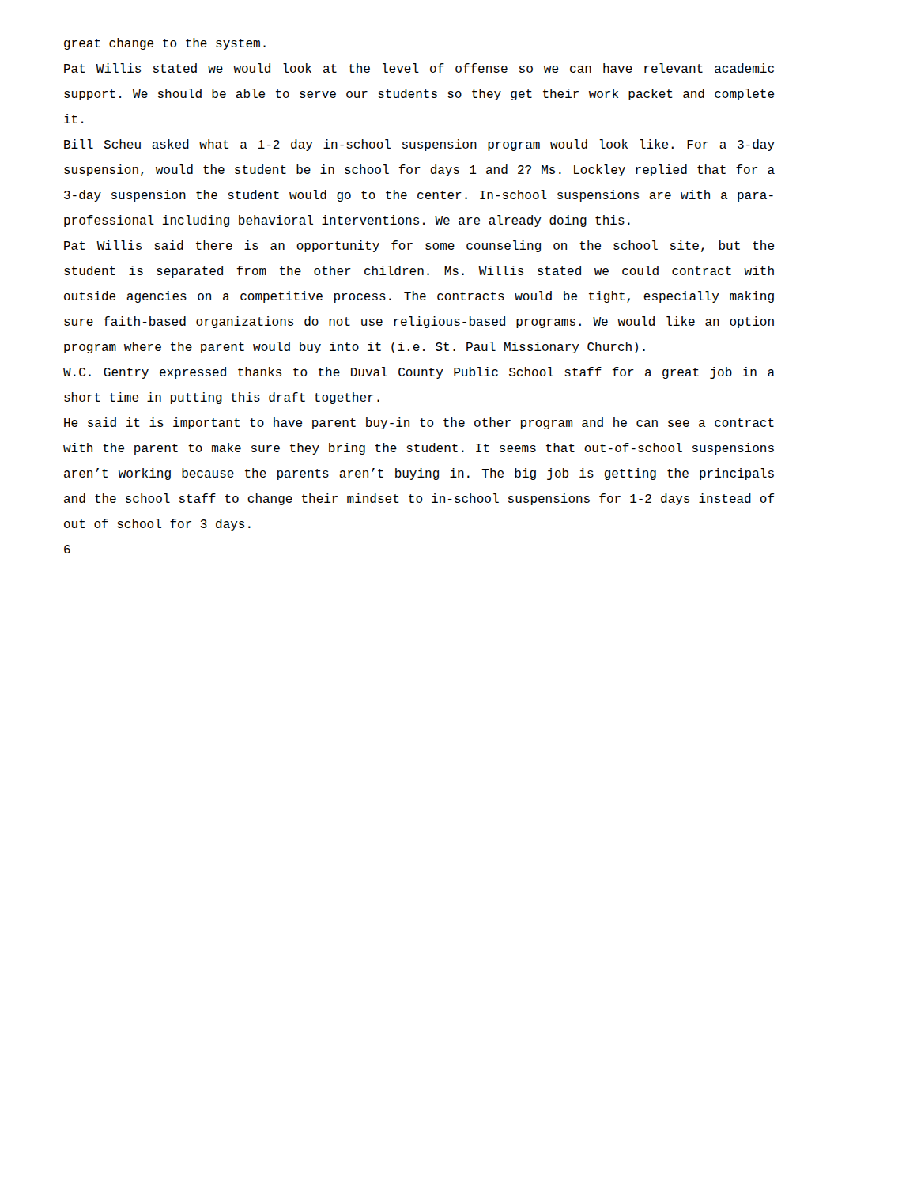great change to the system.
Pat Willis stated we would look at the level of offense so we can have relevant academic support. We should be able to serve our students so they get their work packet and complete it.
Bill Scheu asked what a 1-2 day in-school suspension program would look like. For a 3-day suspension, would the student be in school for days 1 and 2? Ms. Lockley replied that for a 3-day suspension the student would go to the center. In-school suspensions are with a para-professional including behavioral interventions. We are already doing this.
Pat Willis said there is an opportunity for some counseling on the school site, but the student is separated from the other children. Ms. Willis stated we could contract with outside agencies on a competitive process. The contracts would be tight, especially making sure faith-based organizations do not use religious-based programs. We would like an option program where the parent would buy into it (i.e. St. Paul Missionary Church).
W.C. Gentry expressed thanks to the Duval County Public School staff for a great job in a short time in putting this draft together.
He said it is important to have parent buy-in to the other program and he can see a contract with the parent to make sure they bring the student. It seems that out-of-school suspensions aren’t working because the parents aren’t buying in. The big job is getting the principals and the school staff to change their mindset to in-school suspensions for 1-2 days instead of out of school for 3 days.
6